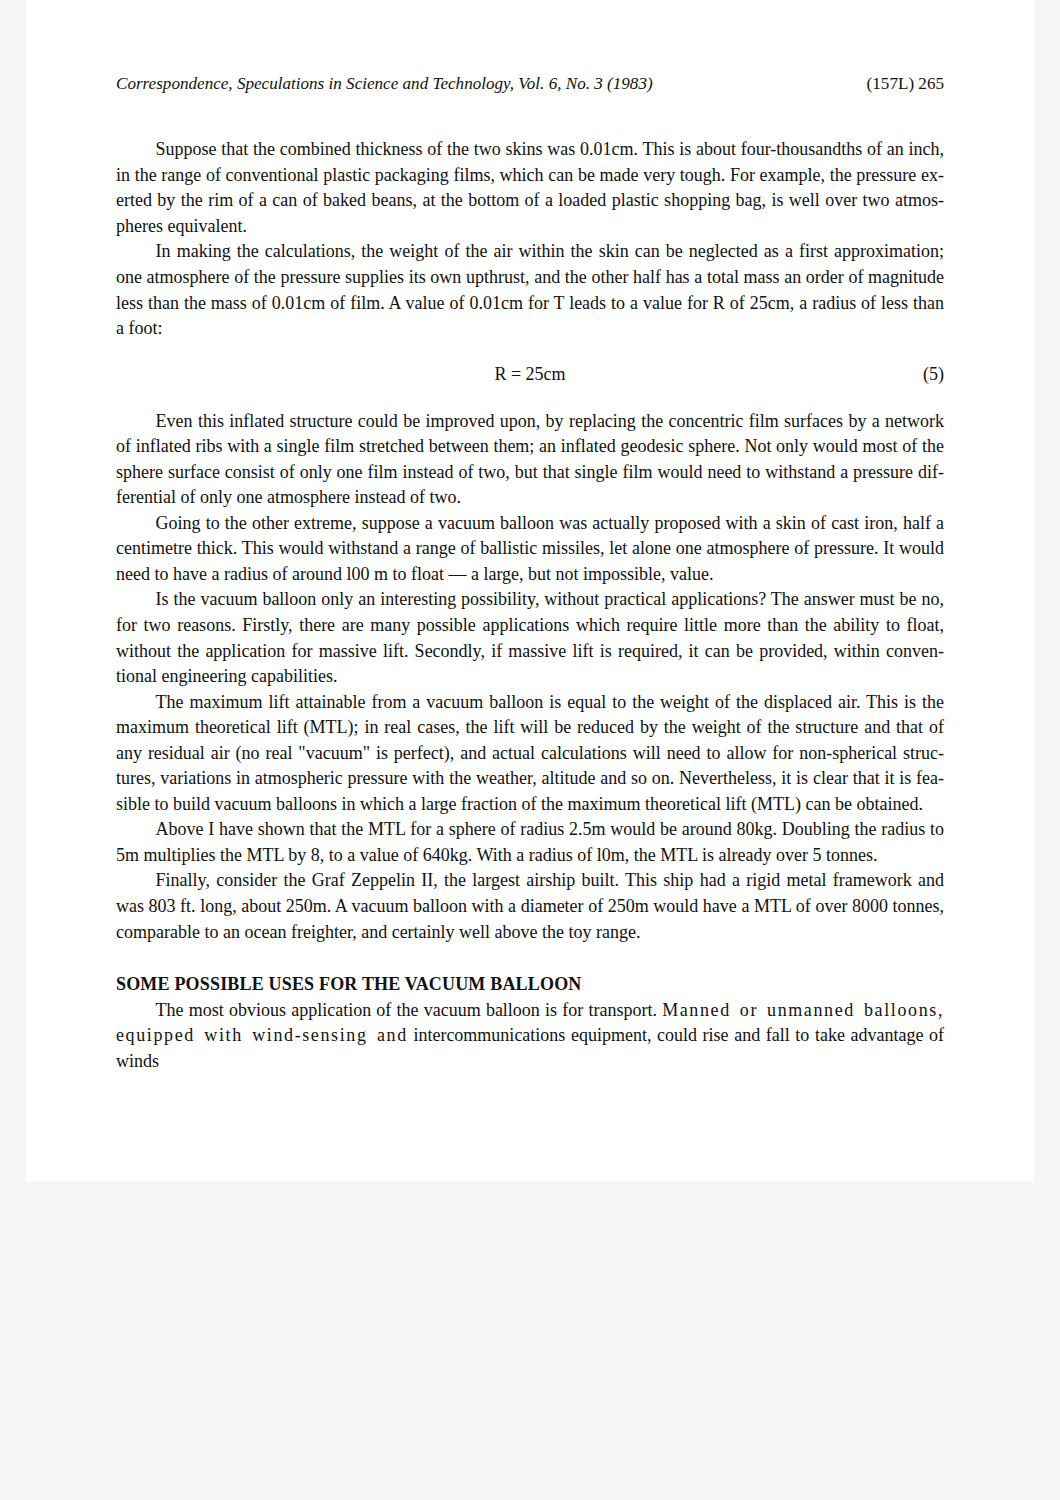Correspondence, Speculations in Science and Technology, Vol. 6, No. 3 (1983) (157L) 265
Suppose that the combined thickness of the two skins was 0.01cm. This is about four-thousandths of an inch, in the range of conventional plastic packaging films, which can be made very tough. For example, the pressure exerted by the rim of a can of baked beans, at the bottom of a loaded plastic shopping bag, is well over two atmospheres equivalent.
In making the calculations, the weight of the air within the skin can be neglected as a first approximation; one atmosphere of the pressure supplies its own upthrust, and the other half has a total mass an order of magnitude less than the mass of 0.01cm of film. A value of 0.01cm for T leads to a value for R of 25cm, a radius of less than a foot:
R = 25cm(5)
Even this inflated structure could be improved upon, by replacing the concentric film surfaces by a network of inflated ribs with a single film stretched between them; an inflated geodesic sphere. Not only would most of the sphere surface consist of only one film instead of two, but that single film would need to withstand a pressure differential of only one atmosphere instead of two.
Going to the other extreme, suppose a vacuum balloon was actually proposed with a skin of cast iron, half a centimetre thick. This would withstand a range of ballistic missiles, let alone one atmosphere of pressure. It would need to have a radius of around l00 m to float — a large, but not impossible, value.
Is the vacuum balloon only an interesting possibility, without practical applications? The answer must be no, for two reasons. Firstly, there are many possible applications which require little more than the ability to float, without the application for massive lift. Secondly, if massive lift is required, it can be provided, within conventional engineering capabilities.
The maximum lift attainable from a vacuum balloon is equal to the weight of the displaced air. This is the maximum theoretical lift (MTL); in real cases, the lift will be reduced by the weight of the structure and that of any residual air (no real "vacuum" is perfect), and actual calculations will need to allow for non-spherical structures, variations in atmospheric pressure with the weather, altitude and so on. Nevertheless, it is clear that it is feasible to build vacuum balloons in which a large fraction of the maximum theoretical lift (MTL) can be obtained.
Above I have shown that the MTL for a sphere of radius 2.5m would be around 80kg. Doubling the radius to 5m multiplies the MTL by 8, to a value of 640kg. With a radius of l0m, the MTL is already over 5 tonnes.
Finally, consider the Graf Zeppelin II, the largest airship built. This ship had a rigid metal framework and was 803 ft. long, about 250m. A vacuum balloon with a diameter of 250m would have a MTL of over 8000 tonnes, comparable to an ocean freighter, and certainly well above the toy range.
Some possible uses for the vacuum balloon
The most obvious application of the vacuum balloon is for transport. Manned or unmanned balloons, equipped with wind-sensing and intercommunications equipment, could rise and fall to take advantage of winds